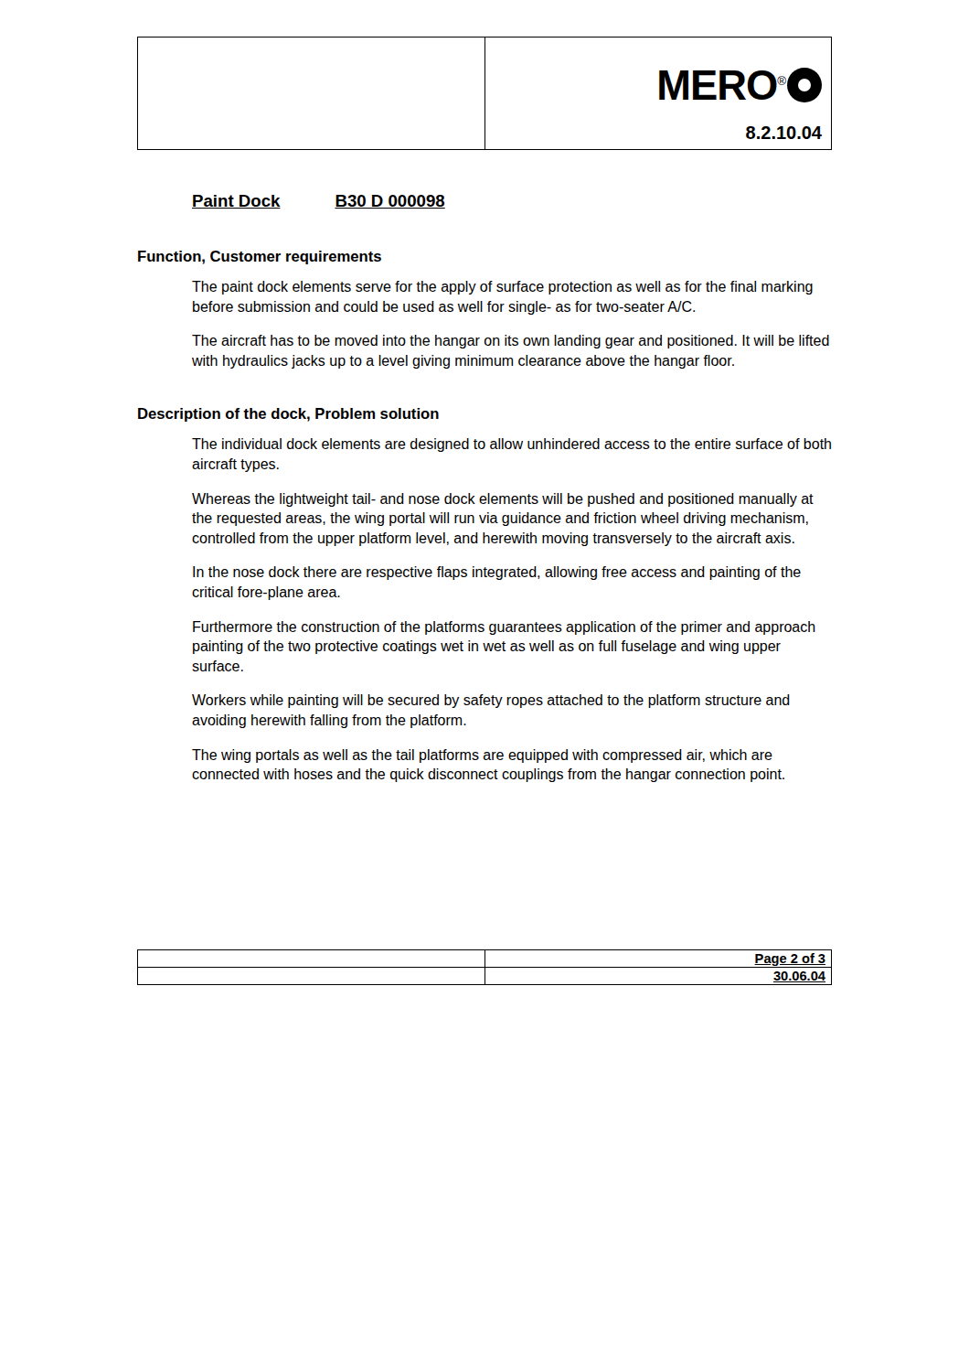| | MERO ® 8.2.10.04 |
Paint Dock B30 D 000098
Function, Customer requirements
The paint dock elements serve for the apply of surface protection as well as for the final marking before submission and could be used as well for single- as for two-seater A/C.
The aircraft has to be moved into the hangar on its own landing gear and positioned. It will be lifted with hydraulics jacks up to a level giving minimum clearance above the hangar floor.
Description of the dock, Problem solution
The individual dock elements are designed to allow unhindered access to the entire surface of both aircraft types.
Whereas the lightweight tail- and nose dock elements will be pushed and positioned manually at the requested areas, the wing portal will run via guidance and friction wheel driving mechanism, controlled from the upper platform level, and herewith moving transversely to the aircraft axis.
In the nose dock there are respective flaps integrated, allowing free access and painting of the critical fore-plane area.
Furthermore the construction of the platforms guarantees application of the primer and approach painting of the two protective coatings wet in wet as well as on full fuselage and wing upper surface.
Workers while painting will be secured by safety ropes attached to the platform structure and avoiding herewith falling from the platform.
The wing portals as well as the tail platforms are equipped with compressed air, which are connected with hoses and the quick disconnect couplings from the hangar connection point.
| | Page 2 of 3 |
| | 30.06.04 |